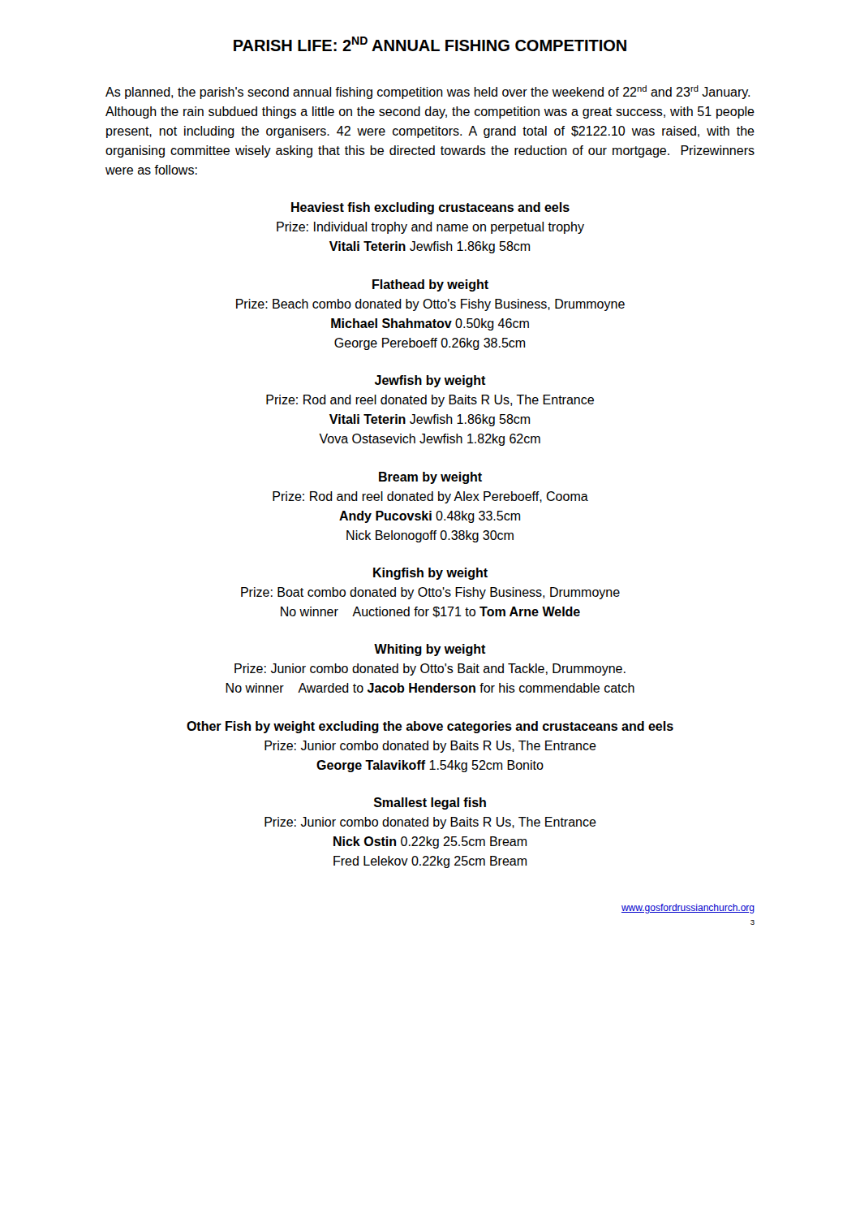PARISH LIFE: 2ND ANNUAL FISHING COMPETITION
As planned, the parish's second annual fishing competition was held over the weekend of 22nd and 23rd January. Although the rain subdued things a little on the second day, the competition was a great success, with 51 people present, not including the organisers. 42 were competitors. A grand total of $2122.10 was raised, with the organising committee wisely asking that this be directed towards the reduction of our mortgage. Prizewinners were as follows:
Heaviest fish excluding crustaceans and eels
Prize: Individual trophy and name on perpetual trophy
Vitali Teterin Jewfish 1.86kg 58cm
Flathead by weight
Prize: Beach combo donated by Otto's Fishy Business, Drummoyne
Michael Shahmatov 0.50kg 46cm
George Pereboeff 0.26kg 38.5cm
Jewfish by weight
Prize: Rod and reel donated by Baits R Us, The Entrance
Vitali Teterin Jewfish 1.86kg 58cm
Vova Ostasevich Jewfish 1.82kg 62cm
Bream by weight
Prize: Rod and reel donated by Alex Pereboeff, Cooma
Andy Pucovski 0.48kg 33.5cm
Nick Belonogoff 0.38kg 30cm
Kingfish by weight
Prize: Boat combo donated by Otto's Fishy Business, Drummoyne
No winner Auctioned for $171 to Tom Arne Welde
Whiting by weight
Prize: Junior combo donated by Otto's Bait and Tackle, Drummoyne.
No winner Awarded to Jacob Henderson for his commendable catch
Other Fish by weight excluding the above categories and crustaceans and eels
Prize: Junior combo donated by Baits R Us, The Entrance
George Talavikoff 1.54kg 52cm Bonito
Smallest legal fish
Prize: Junior combo donated by Baits R Us, The Entrance
Nick Ostin 0.22kg 25.5cm Bream
Fred Lelekov 0.22kg 25cm Bream
www.gosfordrussianchurch.org
3